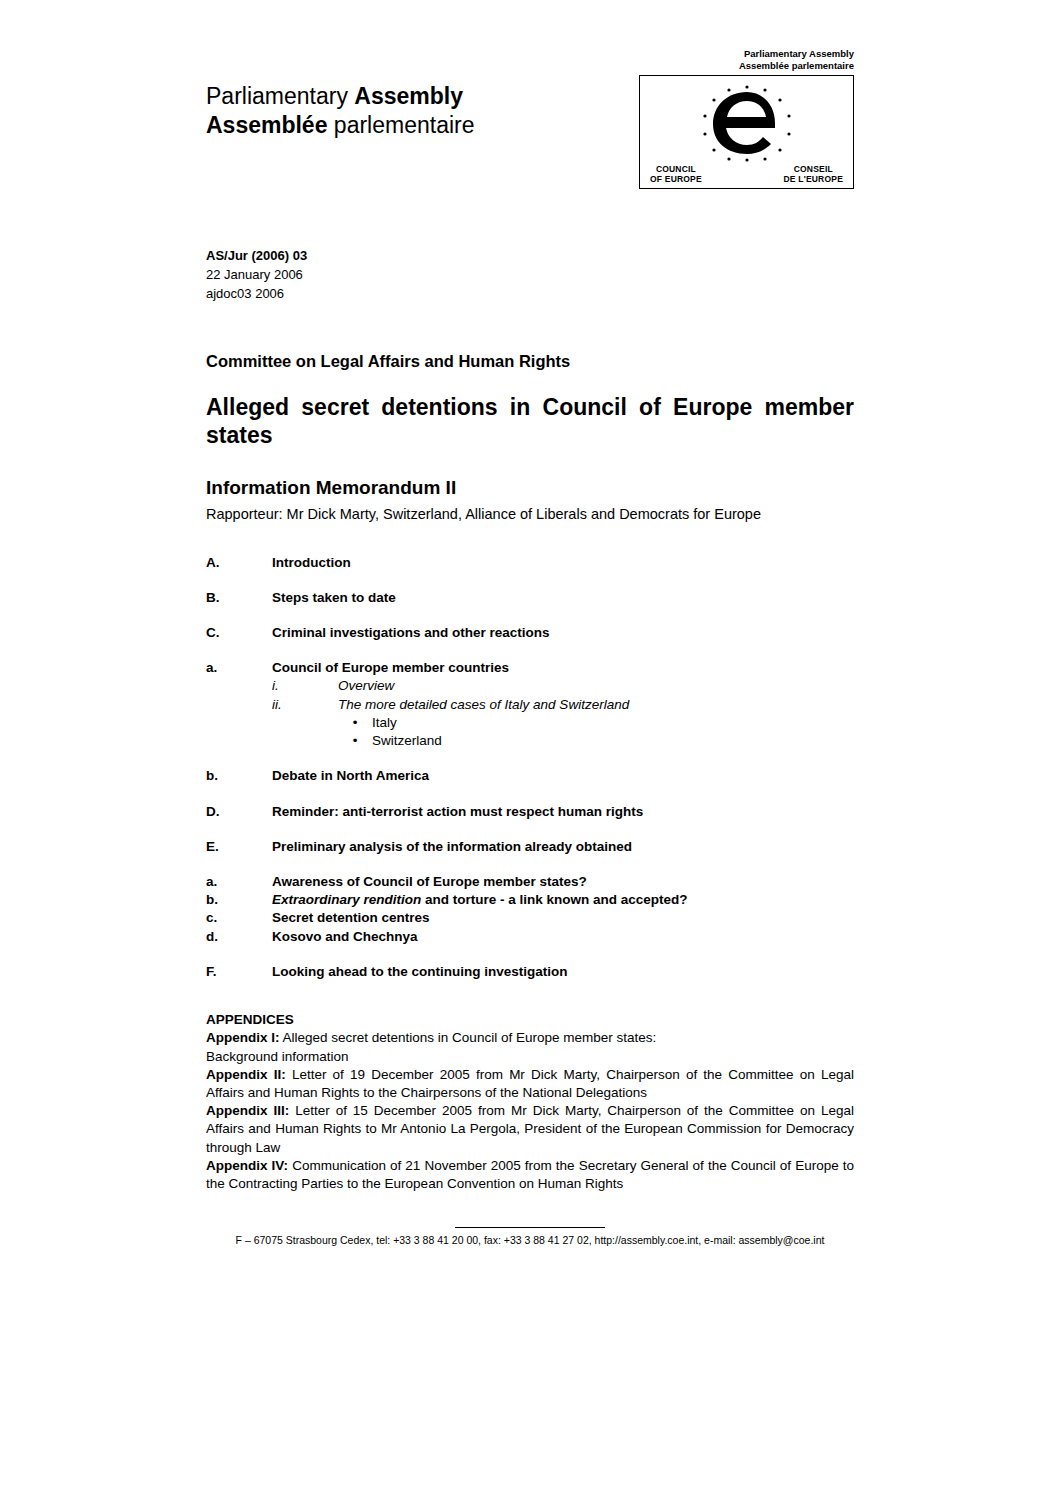Parliamentary Assembly
Assemblée parlementaire
Parliamentary Assembly
Assemblée parlementaire
COUNCIL
OF EUROPE
CONSEIL
DE L'EUROPE
AS/Jur (2006) 03
22 January 2006
ajdoc03 2006
Committee on Legal Affairs and Human Rights
Alleged secret detentions in Council of Europe member states
Information Memorandum II
Rapporteur: Mr Dick Marty, Switzerland, Alliance of Liberals and Democrats for Europe
A.
Introduction
B.
Steps taken to date
C.
Criminal investigations and other reactions
a.
Council of Europe member countries
i.
Overview
ii.
The more detailed cases of Italy and Switzerland
•
Italy
•
Switzerland
b.
Debate in North America
D.
Reminder: anti-terrorist action must respect human rights
E.
Preliminary analysis of the information already obtained
a.
Awareness of Council of Europe member states?
b.
Extraordinary rendition and torture - a link known and accepted?
c.
Secret detention centres
d.
Kosovo and Chechnya
F.
Looking ahead to the continuing investigation
APPENDICES
Appendix I: Alleged secret detentions in Council of Europe member states:
Background information
Appendix II: Letter of 19 December 2005 from Mr Dick Marty, Chairperson of the Committee on Legal Affairs and Human Rights to the Chairpersons of the National Delegations
Appendix III: Letter of 15 December 2005 from Mr Dick Marty, Chairperson of the Committee on Legal Affairs and Human Rights to Mr Antonio La Pergola, President of the European Commission for Democracy through Law
Appendix IV: Communication of 21 November 2005 from the Secretary General of the Council of Europe to the Contracting Parties to the European Convention on Human Rights
F – 67075 Strasbourg Cedex, tel: +33 3 88 41 20 00, fax: +33 3 88 41 27 02, http://assembly.coe.int, e-mail: assembly@coe.int